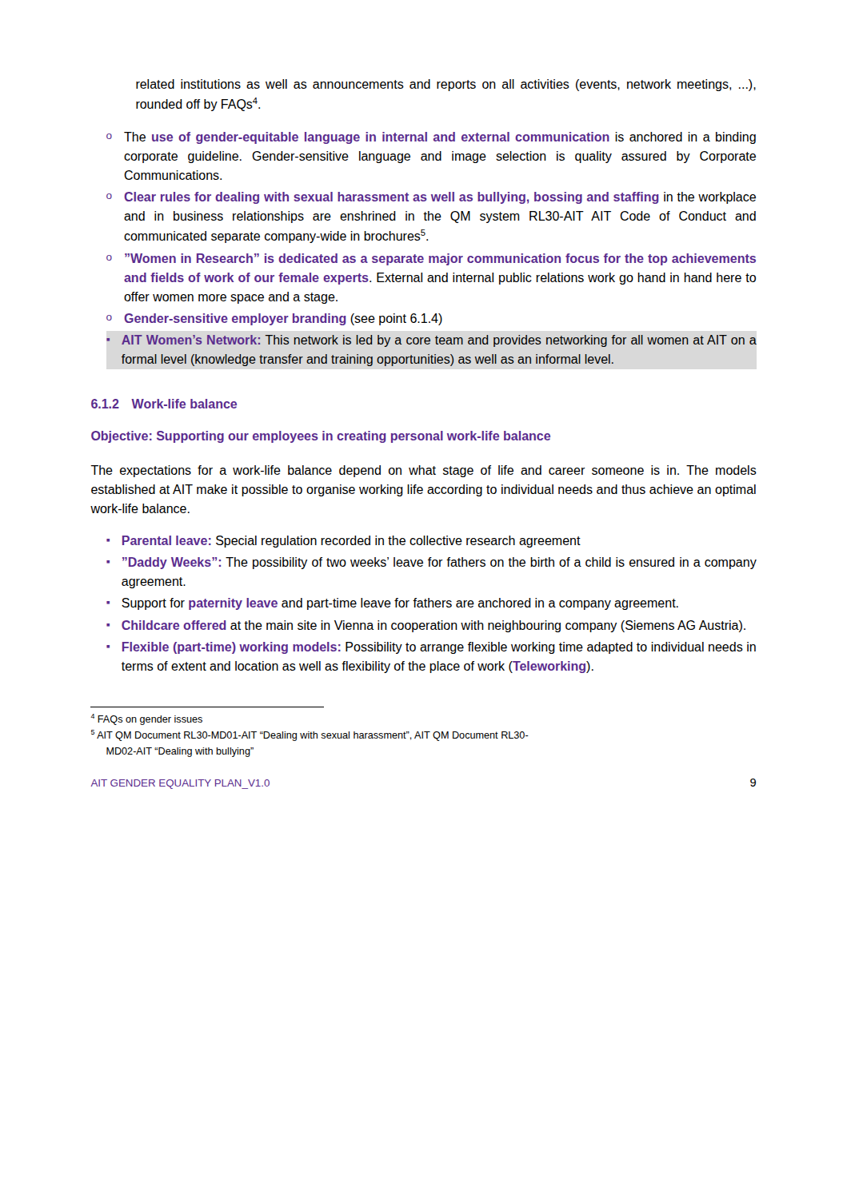related institutions as well as announcements and reports on all activities (events, network meetings, ...), rounded off by FAQs4.
The use of gender-equitable language in internal and external communication is anchored in a binding corporate guideline. Gender-sensitive language and image selection is quality assured by Corporate Communications.
Clear rules for dealing with sexual harassment as well as bullying, bossing and staffing in the workplace and in business relationships are enshrined in the QM system RL30-AIT AIT Code of Conduct and communicated separate company-wide in brochures5.
”Women in Research” is dedicated as a separate major communication focus for the top achievements and fields of work of our female experts. External and internal public relations work go hand in hand here to offer women more space and a stage.
Gender-sensitive employer branding (see point 6.1.4)
AIT Women’s Network: This network is led by a core team and provides networking for all women at AIT on a formal level (knowledge transfer and training opportunities) as well as an informal level.
6.1.2 Work-life balance
Objective: Supporting our employees in creating personal work-life balance
The expectations for a work-life balance depend on what stage of life and career someone is in. The models established at AIT make it possible to organise working life according to individual needs and thus achieve an optimal work-life balance.
Parental leave: Special regulation recorded in the collective research agreement
”Daddy Weeks”: The possibility of two weeks’ leave for fathers on the birth of a child is ensured in a company agreement.
Support for paternity leave and part-time leave for fathers are anchored in a company agreement.
Childcare offered at the main site in Vienna in cooperation with neighbouring company (Siemens AG Austria).
Flexible (part-time) working models: Possibility to arrange flexible working time adapted to individual needs in terms of extent and location as well as flexibility of the place of work (Teleworking).
4 FAQs on gender issues
5 AIT QM Document RL30-MD01-AIT “Dealing with sexual harassment”, AIT QM Document RL30-
MD02-AIT “Dealing with bullying”
AIT GENDER EQUALITY PLAN_V1.0 9